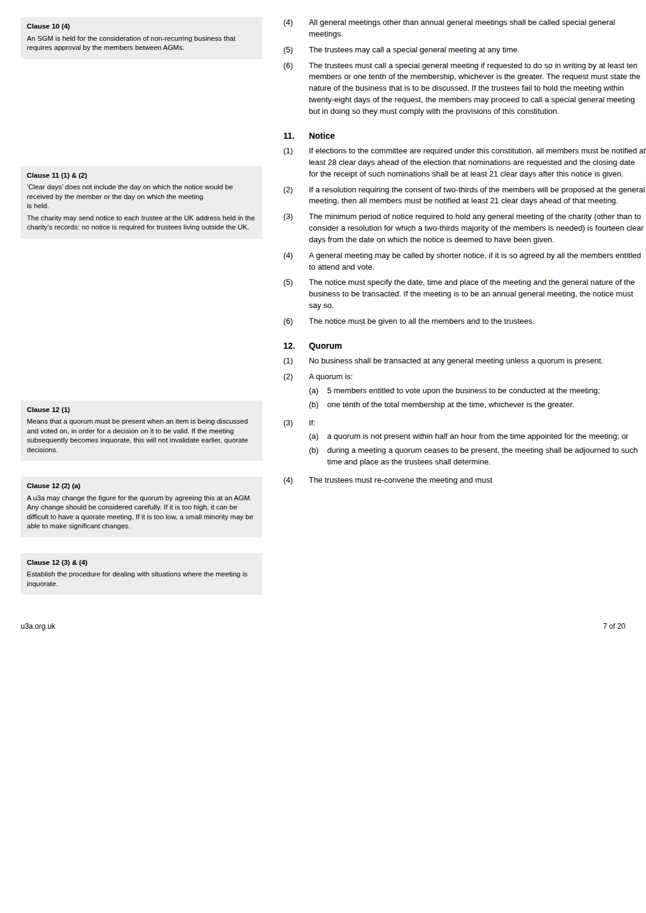Clause 10 (4)
An SGM is held for the consideration of non-recurring business that requires approval by the members between AGMs.
Clause 11 (1) & (2)
‘Clear days’ does not include the day on which the notice would be received by the member or the day on which the meeting
is held.
The charity may send notice to each trustee at the UK address held in the charity’s records: no notice is required for trustees living outside the UK.
Clause 12 (1)
Means that a quorum must be present when an item is being discussed and voted on, in order for a decision on it to be valid. If the meeting subsequently becomes inquorate, this will not invalidate earlier, quorate decisions.
Clause 12 (2) (a)
A u3a may change the figure for the quorum by agreeing this at an AGM. Any change should be considered carefully. If it is too high, it can be difficult to have a quorate meeting. If it is too low, a small minority may be able to make significant changes.
Clause 12 (3) & (4)
Establish the procedure for dealing with situations where the meeting is inquorate.
(4) All general meetings other than annual general meetings shall be called special general meetings.
(5) The trustees may call a special general meeting at any time.
(6) The trustees must call a special general meeting if requested to do so in writing by at least ten members or one tenth of the membership, whichever is the greater. The request must state the nature of the business that is to be discussed. If the trustees fail to hold the meeting within twenty-eight days of the request, the members may proceed to call a special general meeting but in doing so they must comply with the provisions of this constitution.
11. Notice
(1) If elections to the committee are required under this constitution, all members must be notified at least 28 clear days ahead of the election that nominations are requested and the closing date for the receipt of such nominations shall be at least 21 clear days after this notice is given.
(2) If a resolution requiring the consent of two-thirds of the members will be proposed at the general meeting, then all members must be notified at least 21 clear days ahead of that meeting.
(3) The minimum period of notice required to hold any general meeting of the charity (other than to consider a resolution for which a two-thirds majority of the members is needed) is fourteen clear days from the date on which the notice is deemed to have been given.
(4) A general meeting may be called by shorter notice, if it is so agreed by all the members entitled to attend and vote.
(5) The notice must specify the date, time and place of the meeting and the general nature of the business to be transacted. If the meeting is to be an annual general meeting, the notice must say so.
(6) The notice must be given to all the members and to the trustees.
12. Quorum
(1) No business shall be transacted at any general meeting unless a quorum is present.
(2) A quorum is:
(a) 5 members entitled to vote upon the business to be conducted at the meeting;
(b) one tenth of the total membership at the time, whichever is the greater.
(3) If:
(a) a quorum is not present within half an hour from the time appointed for the meeting; or
(b) during a meeting a quorum ceases to be present, the meeting shall be adjourned to such time and place as the trustees shall determine.
(4) The trustees must re-convene the meeting and must
u3a.org.uk 7 of 20